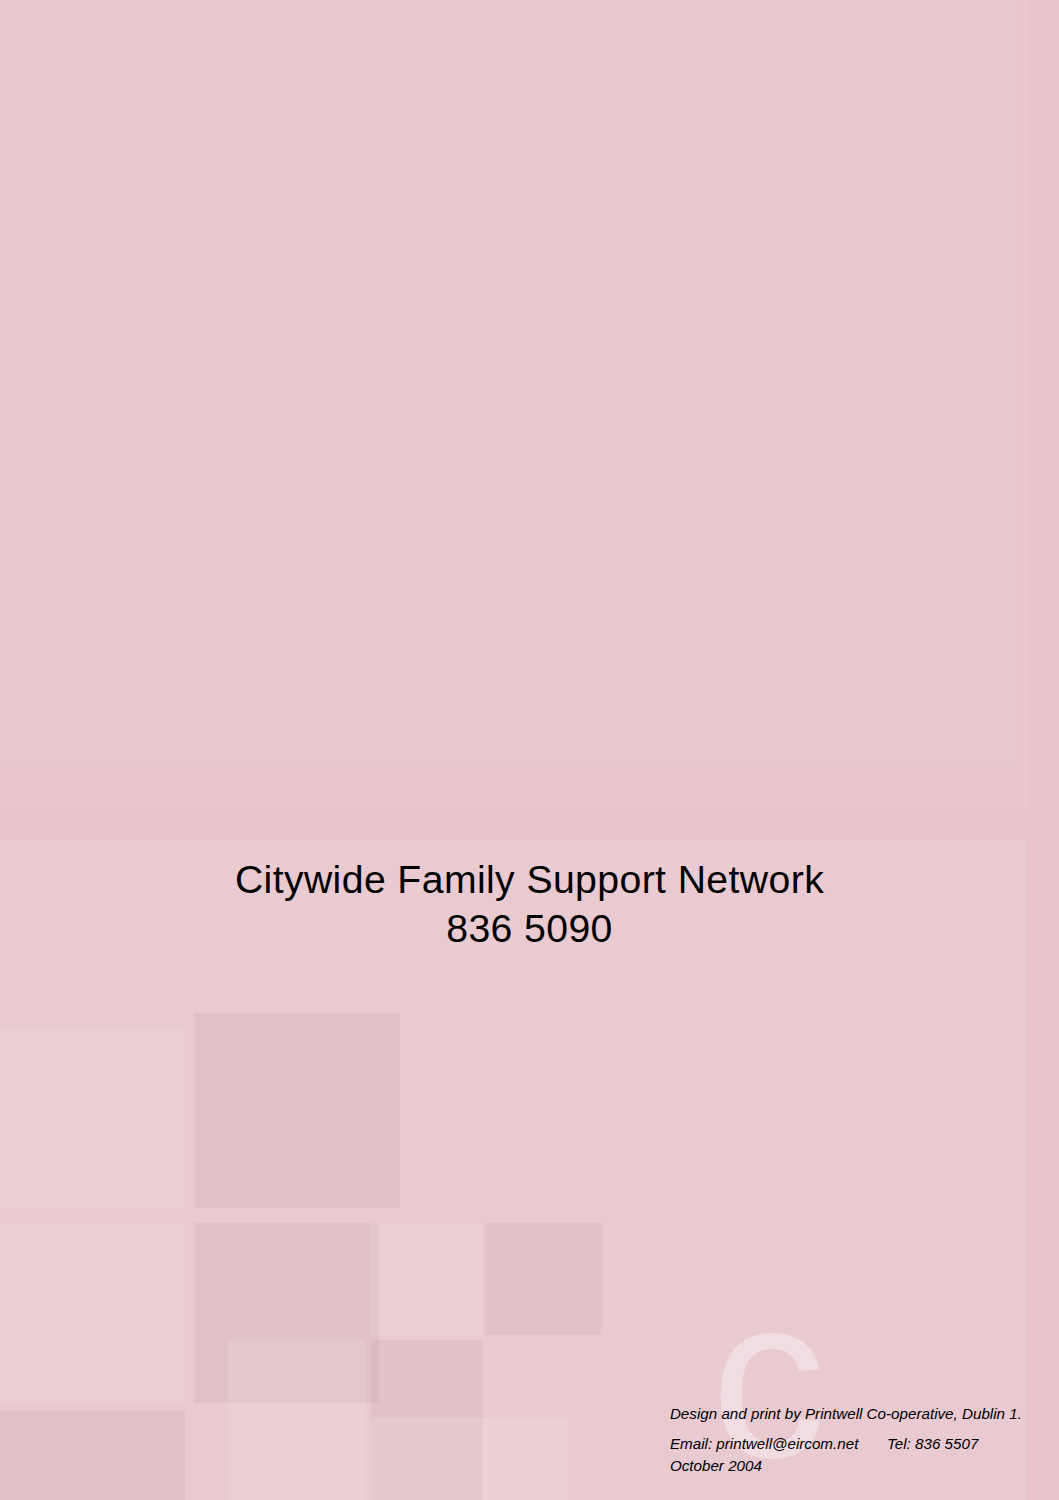c
Citywide Family Support Network
836 5090
Design and print by Printwell Co-operative, Dublin 1.
Email: printwell@eircom.net Tel: 836 5507
October 2004